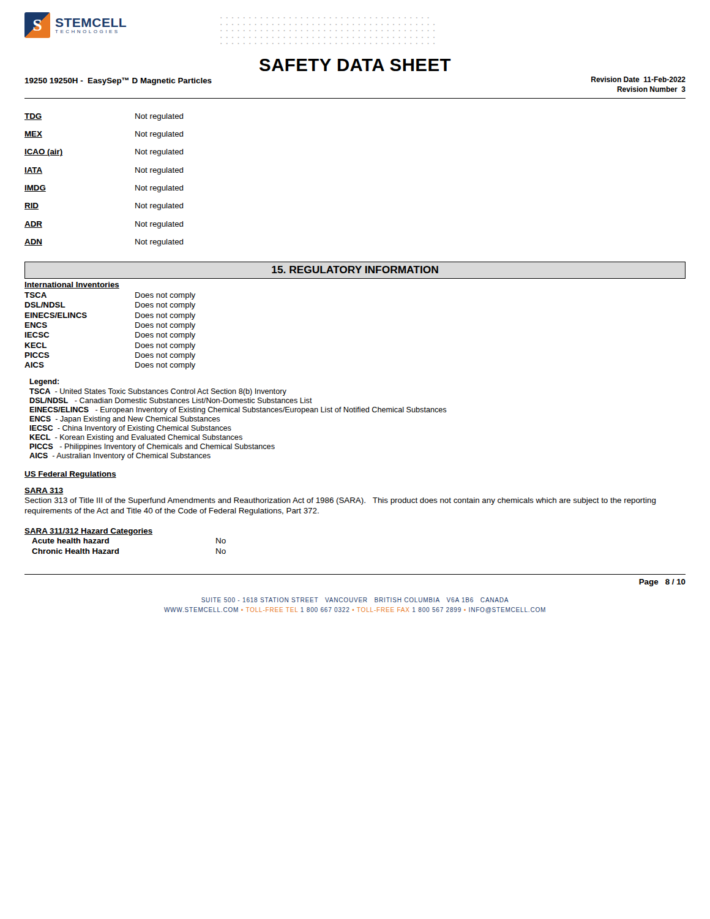STEMCELL
TECHNOLOGIES
• • • • • • • • • • • • • • • • • • • • • • • • • • • • • • • • • • • • •
• • • • • • • • • • • • • • • • • • • • • • • • • • • • • • • • • • • • • •
• • • • • • • • • • • • • • • • • • • • • • • • • • • • • • • • • • • • • •
• • • • • • • • • • • • • • • • • • • • • • • • • • • • • • • • • • • • • •
• • • • • • • • • • • • • • • • • • • • • • • • • • • • • • • • • • • • • •
SAFETY DATA SHEET
19250 19250H - EasySep™ D Magnetic Particles
Revision Date 11-Feb-2022
Revision Number 3
| TDG | Not regulated |
| MEX | Not regulated |
| ICAO (air) | Not regulated |
| IATA | Not regulated |
| IMDG | Not regulated |
| RID | Not regulated |
| ADR | Not regulated |
| ADN | Not regulated |
15. REGULATORY INFORMATION
International Inventories
| TSCA | Does not comply |
| DSL/NDSL | Does not comply |
| EINECS/ELINCS | Does not comply |
| ENCS | Does not comply |
| IECSC | Does not comply |
| KECL | Does not comply |
| PICCS | Does not comply |
| AICS | Does not comply |
Legend:
TSCA - United States Toxic Substances Control Act Section 8(b) Inventory
DSL/NDSL - Canadian Domestic Substances List/Non-Domestic Substances List
EINECS/ELINCS - European Inventory of Existing Chemical Substances/European List of Notified Chemical Substances
ENCS - Japan Existing and New Chemical Substances
IECSC - China Inventory of Existing Chemical Substances
KECL - Korean Existing and Evaluated Chemical Substances
PICCS - Philippines Inventory of Chemicals and Chemical Substances
AICS - Australian Inventory of Chemical Substances
US Federal Regulations
SARA 313
Section 313 of Title III of the Superfund Amendments and Reauthorization Act of 1986 (SARA). This product does not contain any chemicals which are subject to the reporting requirements of the Act and Title 40 of the Code of Federal Regulations, Part 372.
SARA 311/312 Hazard Categories
| Acute health hazard | No |
| Chronic Health Hazard | No |
Page 8 / 10
SUITE 500 - 1618 STATION STREET VANCOUVER BRITISH COLUMBIA V6A 1B6 CANADA
WWW.STEMCELL.COM • TOLL-FREE TEL 1 800 667 0322 • TOLL-FREE FAX 1 800 567 2899 • INFO@STEMCELL.COM